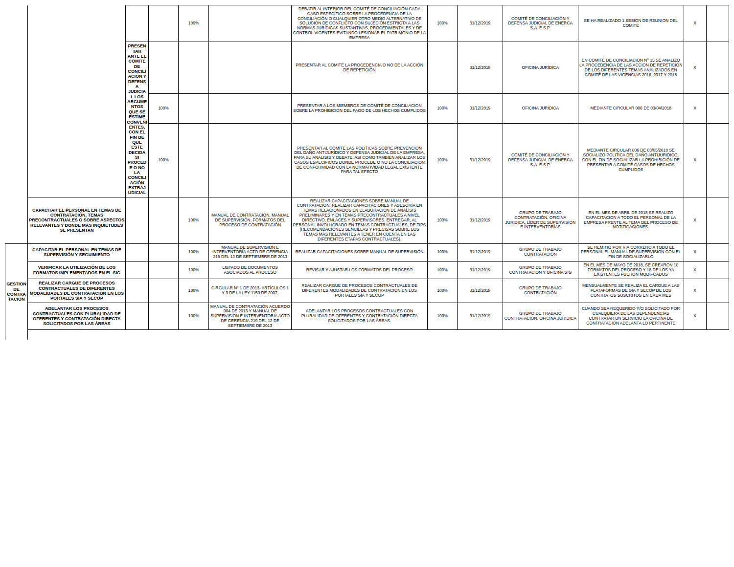| | | | | 100% | | DEBATIR AL INTERIOR DEL COMITÉ DE CONCILIACIÓN CADA CASO ESPECÍFICO SOBRE LA PROCEDENCIA DE LA CONCILIACIÓN O CUALQUIER OTRO MEDIO ALTERNATIVO DE SOLUCIÓN DE CONFLICTO CON SUJECIÓN ESTRICTA A LAS NORMAS JURÍDICAS SUSTANTIVAS, PROCEDIMENTALES Y DE CONTROL VIGENTES EVITANDO LESIONAR EL PATRIMONIO DE LA EMPRESA | 100% | 31/12/2019 | COMITÉ DE CONCILIACIÓN Y DEFENSA JUDICIAL DE ENERCA S.A. E.S.P. | SE HA REALIZADO 1 SESION DE REUNION DEL COMITÉ | X | |
| PRESENTAR ANTE EL COMITÉ DE CONCILIACIÓN Y DEFENSA JUDICIAL LOS ARGUMENTOS QUE SE ESTIME CONVENIENTES, CON EL FIN DE QUE ESTE DECIDA SI PROCEDE O NO LA CONCILIACIÓN EXTRAJUDICIAL | | | | PRESENTAR AL COMITÉ LA PROCEDENCIA O NO DE LA ACCIÓN DE REPETICIÓN | | 31/12/2019 | OFICINA JURÍDICA | EN COMITÉ DE CONCILIACION N° 15 SE ANALIZO LA PROCEDENCIA DE LAS ACCION DE REPETICIÓN DE LOS DIFERENTES TEMAS ANALIZADOS EN COMITÉ DE LAS VIGENCIAS 2016, 2017 Y 2018 | X | |
| 100% | | | PRESENTAR A LOS MIEMBROS DE COMITÉ DE CONCILIACION SOBRE LA PROHIBICION DEL PAGO DE LOS HECHOS CUMPLIDOS | 100% | 31/12/2019 | OFICINA JURÍDICA | MEDIANTE CIRCULAR 006 DE 03/04/2018 | X | |
| 100% | | | PRESENTAR AL COMITÉ LAS POLÍTICAS SOBRE PREVENCIÓN DEL DAÑO ANTIJURÍDICO Y DEFENSA JUDICIAL DE LA EMPRESA, PARA SU ANALISIS Y DEBATE, ASI COMO TAMBIÉN ANALIZAR LOS CASOS ESPECÍFICOS DONDE PROCEDE O NO LA CONCILIACIÓN DE CONFORMIDAD CON LA NORMATIVIDAD LEGAL EXISTENTE PARA TAL EFECTO | 100% | 31/12/2019 | COMITÉ DE CONCILIACIÓN Y DEFENSA JUDICIAL DE ENERCA S.A. E.S.P. | MEDIANTE CIRCULAR 006 DE 03/05/2018 SE SOCIALIZO POLITICA DEL DAÑO ANTIJURIDICO, CON EL FIN DE SOCIALIZAR LA PROHIBICIÓN DE PRESENTAR A COMITÉ CASOS DE HECHOS CUMPLIDOS | X | |
| CAPACITAR EL PERSONAL EN TEMAS DE CONTRATACIÓN, TEMAS PRECONTRACTUALES O SOBRE ASPECTOS RELEVANTES Y DONDE MÁS INQUIETUDES SE PRESENTAN | | | 100% | MANUAL DE CONTRATACIÓN, MANUAL DE SUPERVISIÓN, FORMATOS DEL PROCESO DE CONTRATACIÓN | REALIZAR CAPACITACIONES SOBRE MANUAL DE CONTRATACIÓN, REALIZAR CAPACITACIONES Y ASESORÍA EN TEMAS RELACIONADOS EN ELABORACIÓN DE ANÁLISIS PRELIMINARES Y EN TEMAS PRECONTRACTUALES A NIVEL DIRECTIVO, ENLACES Y SUPERVISORES. ENTREGAR, AL PERSONAL INVOLUCRADO EN TEMAS CONTRACTUALES, DE TIPS (RECOMENDACIONES SENCILLAS Y PRECISAS SOBRE LOS TEMAS MÁS RELEVANTES A TENER EN CUENTA EN LAS DIFERENTES ETAPAS CONTRACTUALES). | 100% | 31/12/2019 | GRUPO DE TRABAJO CONTRATACIÓN, OFICINA JURIDICA, LÍDER DE SUPERVISIÓN E INTERVENTORÍAS | EN EL MES DE ABRIL DE 2018 SE REALIZO CAPACITACION A TODO EL PERSONAL DE LA EMPRESA FRENTE AL TEMA DEL PROCESO DE NOTIFICACIONES. | X | |
| GESTION DE CONTRATACION | CAPACITAR EL PERSONAL EN TEMAS DE SUPERVISIÓN Y SEGUIMIENTO | | | 100% | MANUAL DE SUPERVISIÓN E INTERVENTORÍA ACTO DE GERENCIA 219 DEL 12 DE SEPTIEMBRE DE 2013 | REALIZAR CAPACITACIONES SOBRE MANUAL DE SUPERVISIÓN | 100% | 31/12/2019 | GRUPO DE TRABAJO CONTRATACIÓN | SE REMITIO POR VIA CORRERO A TODO EL PERSONAL EL MANUAL DE SUPERVISION CON EL FIN DE SOCIALIZARLO | X | |
| VERIFICAR LA UTILIZACIÓN DE LOS FORMATOS IMPLEMENTADOS EN EL SIG | | | 100% | LISTADO DE DOCUMENTOS ASOCIADOS AL PROCESO | REVISAR Y AJUSTAR LOS FORMATOS DEL PROCESO | 100% | 31/12/2019 | GRUPO DE TRABAJO CONTRATACIÓN Y OFICINA SIG | EN EL MES DE MAYO DE 2018, SE CREARON 10 FORMATOS DEL PROCESO Y 18 DE LOS YA EXISTENTES FUERON MODIFCADOS | X | |
| REALIZAR CARGUE DE PROCESOS CONTRACTUALES DE DIFERENTES MODALIDADES DE CONTRATACIÓN EN LOS PORTALES SIA Y SECOP | | | 100% | CIRCULAR N° 1 DE 2013- ARTÍCULOS 1 Y 3 DE LA LEY 1150 DE 2007. | REALIZAR CARGUE DE PROCESOS CONTRACTUALES DE DIFERENTES MODALIDADES DE CONTRATACIÓN EN LOS PORTALES SIA Y SECOP | 100% | 31/12/2019 | GRUPO DE TRABAJO CONTRATACIÓN | MENSUALMENTE SE REALIZA EL CARGUE A LAS PLATAFORMAS DE SIA Y SECOP DE LOS CONTRATOS SUSCRITOS EN CADA MES | X | |
| ADELANTAR LOS PROCESOS CONTRACTUALES CON PLURALIDAD DE OFERENTES Y CONTRATACIÓN DIRECTA SOLICITADOS POR LAS ÁREAS | | | 100% | MANUAL DE CONTRATACIÓN ACUERDO 004 DE 2013 Y MANUAL DE SUPERVISION E INTERVENTORIA ACTO DE GERENCIA 219 DEL 12 DE SEPTIEMBRE DE 2013 | ADELANTAR LOS PROCESOS CONTRACTUALES CON PLURALIDAD DE OFERENTES Y CONTRATACIÓN DIRECTA SOLICITADOS POR LAS ÁREAS. | 100% | 31/12/2019 | GRUPO DE TRABAJO CONTRATACIÓN, OFICINA JURIDICA | CUANDO SEA REQUERIDO Y/O SOLICITADO POR CUALQUIERA DE LAS DEPENDENCIAS CONTRATAR UN SERVICIO LA OFICINA DE CONTRATACIÓN ADELANTA LO PERTINENTE | X | |